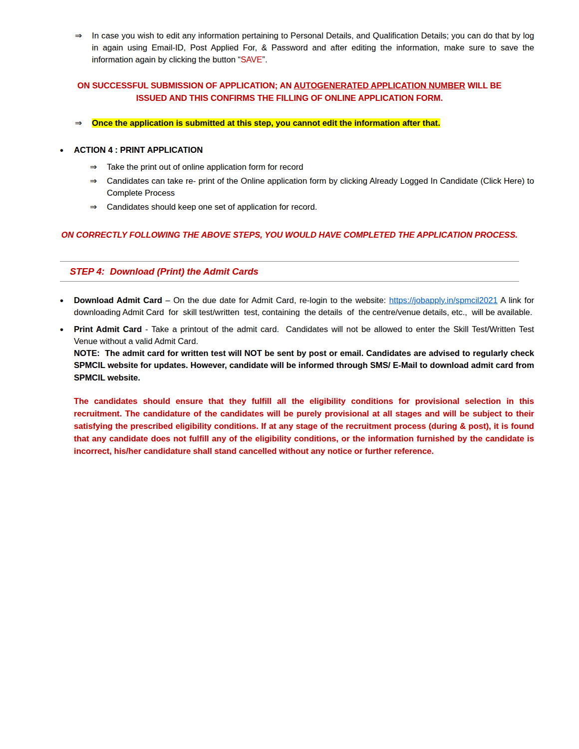In case you wish to edit any information pertaining to Personal Details, and Qualification Details; you can do that by log in again using Email-ID, Post Applied For, & Password and after editing the information, make sure to save the information again by clicking the button “SAVE”.
ON SUCCESSFUL SUBMISSION OF APPLICATION; AN AUTOGENERATED APPLICATION NUMBER WILL BE ISSUED AND THIS CONFIRMS THE FILLING OF ONLINE APPLICATION FORM.
Once the application is submitted at this step, you cannot edit the information after that.
ACTION 4 : PRINT APPLICATION
Take the print out of online application form for record
Candidates can take re- print of the Online application form by clicking Already Logged In Candidate (Click Here) to Complete Process
Candidates should keep one set of application for record.
ON CORRECTLY FOLLOWING THE ABOVE STEPS, YOU WOULD HAVE COMPLETED THE APPLICATION PROCESS.
STEP 4: Download (Print) the Admit Cards
Download Admit Card – On the due date for Admit Card, re-login to the website: https://jobapply.in/spmcil2021 A link for downloading Admit Card for skill test/written test, containing the details of the centre/venue details, etc., will be available.
Print Admit Card - Take a printout of the admit card. Candidates will not be allowed to enter the Skill Test/Written Test Venue without a valid Admit Card.
NOTE: The admit card for written test will NOT be sent by post or email. Candidates are advised to regularly check SPMCIL website for updates. However, candidate will be informed through SMS/ E-Mail to download admit card from SPMCIL website.
The candidates should ensure that they fulfill all the eligibility conditions for provisional selection in this recruitment. The candidature of the candidates will be purely provisional at all stages and will be subject to their satisfying the prescribed eligibility conditions. If at any stage of the recruitment process (during & post), it is found that any candidate does not fulfill any of the eligibility conditions, or the information furnished by the candidate is incorrect, his/her candidature shall stand cancelled without any notice or further reference.